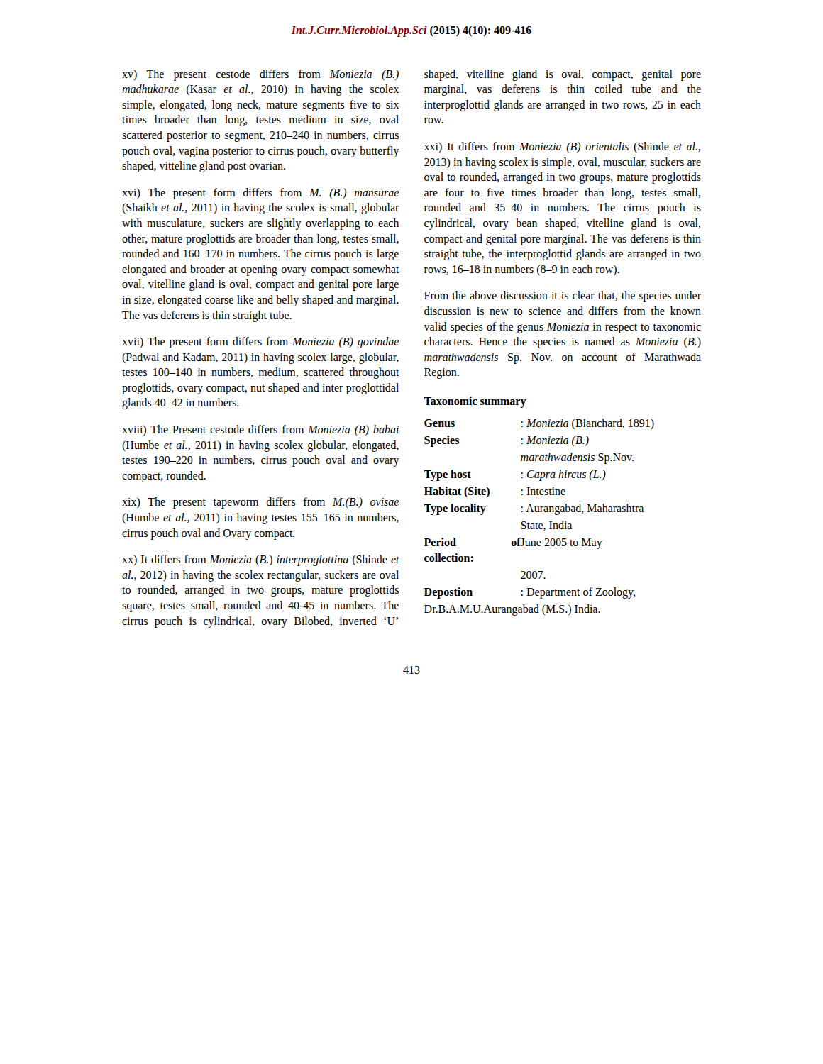Int.J.Curr.Microbiol.App.Sci (2015) 4(10): 409-416
xv) The present cestode differs from Moniezia (B.) madhukarae (Kasar et al., 2010) in having the scolex simple, elongated, long neck, mature segments five to six times broader than long, testes medium in size, oval scattered posterior to segment, 210–240 in numbers, cirrus pouch oval, vagina posterior to cirrus pouch, ovary butterfly shaped, vitteline gland post ovarian.
xvi) The present form differs from M. (B.) mansurae (Shaikh et al., 2011) in having the scolex is small, globular with musculature, suckers are slightly overlapping to each other, mature proglottids are broader than long, testes small, rounded and 160–170 in numbers. The cirrus pouch is large elongated and broader at opening ovary compact somewhat oval, vitelline gland is oval, compact and genital pore large in size, elongated coarse like and belly shaped and marginal. The vas deferens is thin straight tube.
xvii) The present form differs from Moniezia (B) govindae (Padwal and Kadam, 2011) in having scolex large, globular, testes 100–140 in numbers, medium, scattered throughout proglottids, ovary compact, nut shaped and inter proglottidal glands 40–42 in numbers.
xviii) The Present cestode differs from Moniezia (B) babai (Humbe et al., 2011) in having scolex globular, elongated, testes 190–220 in numbers, cirrus pouch oval and ovary compact, rounded.
xix) The present tapeworm differs from M.(B.) ovisae (Humbe et al., 2011) in having testes 155–165 in numbers, cirrus pouch oval and Ovary compact.
xx) It differs from Moniezia (B.) interproglottina (Shinde et al., 2012) in having the scolex rectangular, suckers are oval to rounded, arranged in two groups, mature proglottids square, testes small, rounded and 40-45 in numbers. The cirrus pouch is cylindrical, ovary Bilobed, inverted ‘U’ shaped, vitelline gland is oval, compact, genital pore marginal, vas deferens is thin coiled tube and the interproglottid glands are arranged in two rows, 25 in each row.
xxi) It differs from Moniezia (B) orientalis (Shinde et al., 2013) in having scolex is simple, oval, muscular, suckers are oval to rounded, arranged in two groups, mature proglottids are four to five times broader than long, testes small, rounded and 35–40 in numbers. The cirrus pouch is cylindrical, ovary bean shaped, vitelline gland is oval, compact and genital pore marginal. The vas deferens is thin straight tube, the interproglottid glands are arranged in two rows, 16–18 in numbers (8–9 in each row).
From the above discussion it is clear that, the species under discussion is new to science and differs from the known valid species of the genus Moniezia in respect to taxonomic characters. Hence the species is named as Moniezia (B.) marathwadensis Sp. Nov. on account of Marathwada Region.
Taxonomic summary
Genus
: Moniezia (Blanchard, 1891)
Species
: Moniezia (B.)
marathwadensis Sp.Nov.
Type host
: Capra hircus (L.)
Habitat (Site)
: Intestine
Type locality
: Aurangabad, Maharashtra
State, India
Period of collection:
June 2005 to May
2007.
Depostion
: Department of Zoology,
Dr.B.A.M.U.Aurangabad (M.S.) India.
413